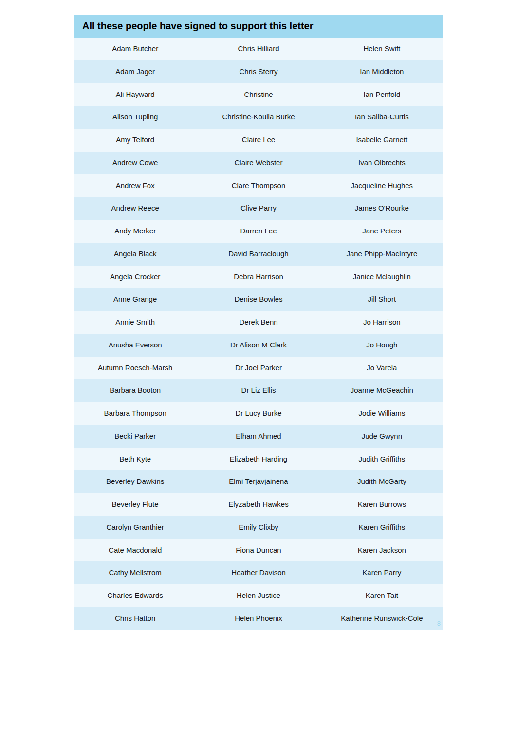All these people have signed to support this letter
| Adam Butcher | Chris Hilliard | Helen Swift |
| Adam Jager | Chris Sterry | Ian Middleton |
| Ali Hayward | Christine | Ian Penfold |
| Alison Tupling | Christine-Koulla Burke | Ian Saliba-Curtis |
| Amy Telford | Claire Lee | Isabelle Garnett |
| Andrew Cowe | Claire Webster | Ivan Olbrechts |
| Andrew Fox | Clare Thompson | Jacqueline Hughes |
| Andrew Reece | Clive Parry | James O'Rourke |
| Andy Merker | Darren Lee | Jane Peters |
| Angela Black | David Barraclough | Jane Phipp-MacIntyre |
| Angela Crocker | Debra Harrison | Janice Mclaughlin |
| Anne Grange | Denise Bowles | Jill Short |
| Annie Smith | Derek Benn | Jo Harrison |
| Anusha Everson | Dr Alison M Clark | Jo Hough |
| Autumn Roesch-Marsh | Dr Joel Parker | Jo Varela |
| Barbara Booton | Dr Liz Ellis | Joanne McGeachin |
| Barbara Thompson | Dr Lucy Burke | Jodie Williams |
| Becki Parker | Elham Ahmed | Jude Gwynn |
| Beth Kyte | Elizabeth Harding | Judith Griffiths |
| Beverley Dawkins | Elmi Terjavjainena | Judith McGarty |
| Beverley Flute | Elyzabeth Hawkes | Karen Burrows |
| Carolyn Granthier | Emily Clixby | Karen Griffiths |
| Cate Macdonald | Fiona Duncan | Karen Jackson |
| Cathy Mellstrom | Heather Davison | Karen Parry |
| Charles Edwards | Helen Justice | Karen Tait |
| Chris Hatton | Helen Phoenix | Katherine Runswick-Cole |
8